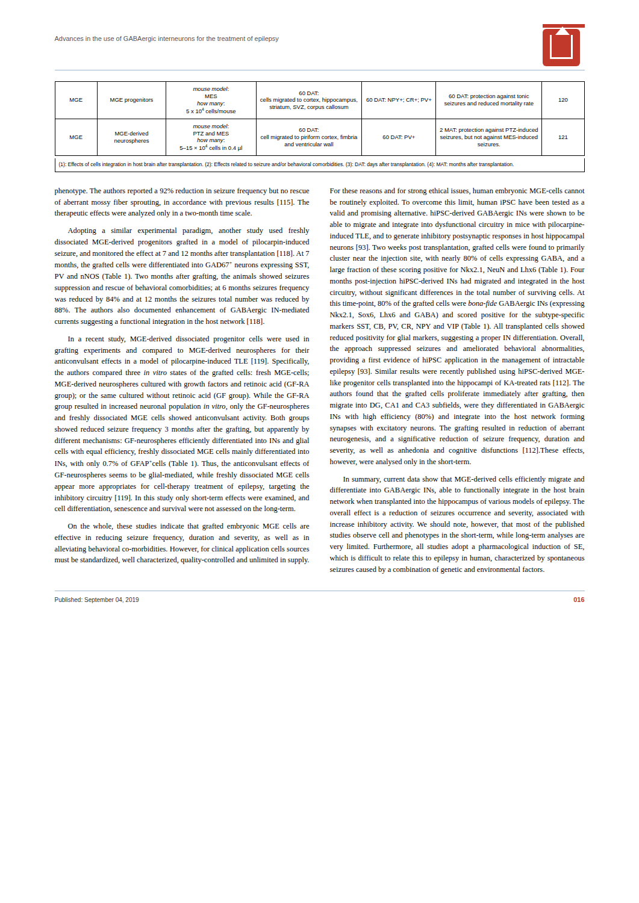Advances in the use of GABAergic interneurons for the treatment of epilepsy
| MGE | MGE progenitors | mouse model : MES how many : 5 x 10 4 cells/mouse | 60 DAT: cells migrated to cortex, hippocampus, striatum, SVZ, corpus callosum | 60 DAT: NPY+; CR+; PV+ | 60 DAT: protection against tonic seizures and reduced mortality rate | 120 |
| MGE | MGE-derived neurospheres | mouse model : PTZ and MES how many : 5–15 × 10 4 cells in 0.4 µl | 60 DAT: cell migrated to piriform cortex, fimbria and ventricular wall | 60 DAT: PV+ | 2 MAT: protection against PTZ-induced seizures, but not against MES-induced seizures. | 121 |
(1): Effects of cells integration in host brain after transplantation. (2): Effects related to seizure and/or behavioral comorbidities. (3): DAT: days after transplantation. (4): MAT: months after transplantation.
phenotype. The authors reported a 92% reduction in seizure frequency but no rescue of aberrant mossy fiber sprouting, in accordance with previous results [115]. The therapeutic effects were analyzed only in a two-month time scale.
Adopting a similar experimental paradigm, another study used freshly dissociated MGE-derived progenitors grafted in a model of pilocarpin-induced seizure, and monitored the effect at 7 and 12 months after transplantation [118]. At 7 months, the grafted cells were differentiated into GAD67+ neurons expressing SST, PV and nNOS (Table 1). Two months after grafting, the animals showed seizures suppression and rescue of behavioral comorbidities; at 6 months seizures frequency was reduced by 84% and at 12 months the seizures total number was reduced by 88%. The authors also documented enhancement of GABAergic IN-mediated currents suggesting a functional integration in the host network [118].
In a recent study, MGE-derived dissociated progenitor cells were used in grafting experiments and compared to MGE-derived neurospheres for their anticonvulsant effects in a model of pilocarpine-induced TLE [119]. Specifically, the authors compared three in vitro states of the grafted cells: fresh MGE-cells; MGE-derived neurospheres cultured with growth factors and retinoic acid (GF-RA group); or the same cultured without retinoic acid (GF group). While the GF-RA group resulted in increased neuronal population in vitro, only the GF-neurospheres and freshly dissociated MGE cells showed anticonvulsant activity. Both groups showed reduced seizure frequency 3 months after the grafting, but apparently by different mechanisms: GF-neurospheres efficiently differentiated into INs and glial cells with equal efficiency, freshly dissociated MGE cells mainly differentiated into INs, with only 0.7% of GFAP+cells (Table 1). Thus, the anticonvulsant effects of GF-neurospheres seems to be glial-mediated, while freshly dissociated MGE cells appear more appropriates for cell-therapy treatment of epilepsy, targeting the inhibitory circuitry [119]. In this study only short-term effects were examined, and cell differentiation, senescence and survival were not assessed on the long-term.
On the whole, these studies indicate that grafted embryonic MGE cells are effective in reducing seizure frequency, duration and severity, as well as in alleviating behavioral co-morbidities. However, for clinical application cells sources must be standardized, well characterized, quality-controlled and unlimited in supply. For these reasons and for strong ethical issues, human embryonic MGE-cells cannot be routinely exploited. To overcome this limit, human iPSC have been tested as a valid and promising alternative. hiPSC-derived GABAergic INs were shown to be able to migrate and integrate into dysfunctional circuitry in mice with pilocarpine-induced TLE, and to generate inhibitory postsynaptic responses in host hippocampal neurons [93]. Two weeks post transplantation, grafted cells were found to primarily cluster near the injection site, with nearly 80% of cells expressing GABA, and a large fraction of these scoring positive for Nkx2.1, NeuN and Lhx6 (Table 1). Four months post-injection hiPSC-derived INs had migrated and integrated in the host circuitry, without significant differences in the total number of surviving cells. At this time-point, 80% of the grafted cells were bona-fide GABAergic INs (expressing Nkx2.1, Sox6, Lhx6 and GABA) and scored positive for the subtype-specific markers SST, CB, PV, CR, NPY and VIP (Table 1). All transplanted cells showed reduced positivity for glial markers, suggesting a proper IN differentiation. Overall, the approach suppressed seizures and ameliorated behavioral abnormalities, providing a first evidence of hiPSC application in the management of intractable epilepsy [93]. Similar results were recently published using hiPSC-derived MGE-like progenitor cells transplanted into the hippocampi of KA-treated rats [112]. The authors found that the grafted cells proliferate immediately after grafting, then migrate into DG, CA1 and CA3 subfields, were they differentiated in GABAergic INs with high efficiency (80%) and integrate into the host network forming synapses with excitatory neurons. The grafting resulted in reduction of aberrant neurogenesis, and a significative reduction of seizure frequency, duration and severity, as well as anhedonia and cognitive disfunctions [112].These effects, however, were analysed only in the short-term.
In summary, current data show that MGE-derived cells efficiently migrate and differentiate into GABAergic INs, able to functionally integrate in the host brain network when transplanted into the hippocampus of various models of epilepsy. The overall effect is a reduction of seizures occurrence and severity, associated with increase inhibitory activity. We should note, however, that most of the published studies observe cell and phenotypes in the short-term, while long-term analyses are very limited. Furthermore, all studies adopt a pharmacological induction of SE, which is difficult to relate this to epilepsy in human, characterized by spontaneous seizures caused by a combination of genetic and environmental factors.
Published: September 04, 2019
016